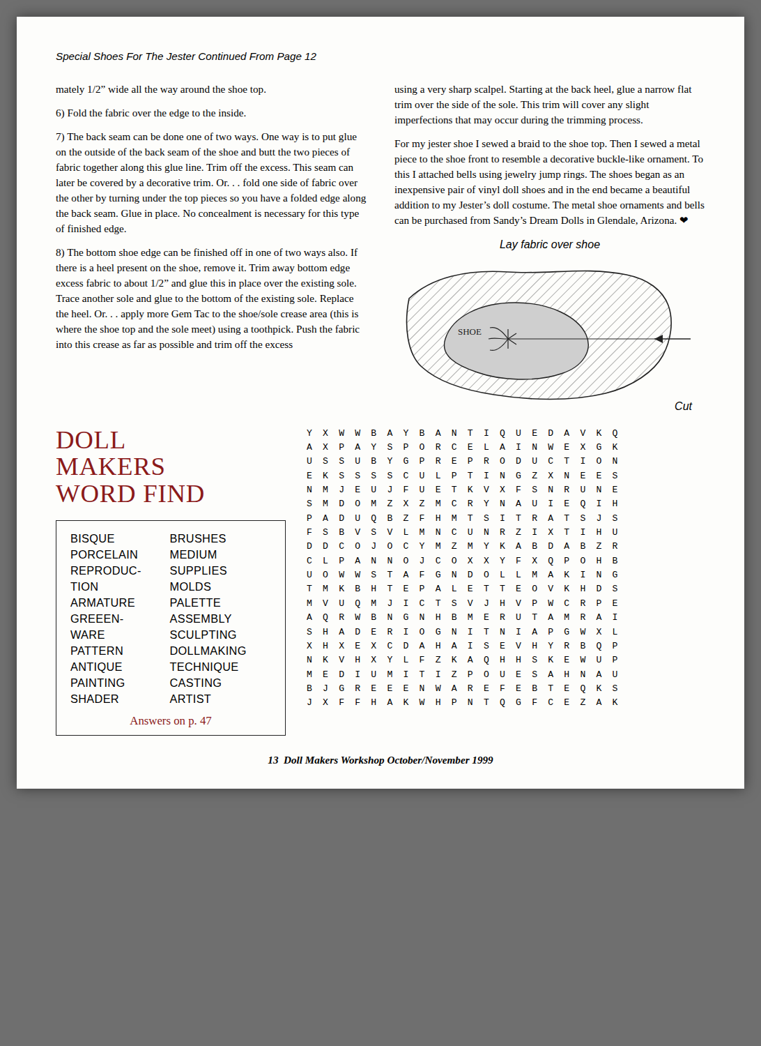Special Shoes For The Jester Continued From Page 12
mately 1/2” wide all the way around the shoe top.
6) Fold the fabric over the edge to the inside.
7) The back seam can be done one of two ways. One way is to put glue on the outside of the back seam of the shoe and butt the two pieces of fabric together along this glue line. Trim off the excess. This seam can later be covered by a decorative trim. Or. . . fold one side of fabric over the other by turning under the top pieces so you have a folded edge along the back seam. Glue in place. No concealment is necessary for this type of finished edge.
8) The bottom shoe edge can be finished off in one of two ways also. If there is a heel present on the shoe, remove it. Trim away bottom edge excess fabric to about 1/2” and glue this in place over the existing sole. Trace another sole and glue to the bottom of the existing sole. Replace the heel. Or. . . apply more Gem Tac to the shoe/sole crease area (this is where the shoe top and the sole meet) using a toothpick. Push the fabric into this crease as far as possible and trim off the excess
using a very sharp scalpel. Starting at the back heel, glue a narrow flat trim over the side of the sole. This trim will cover any slight imperfections that may occur during the trimming process.
For my jester shoe I sewed a braid to the shoe top. Then I sewed a metal piece to the shoe front to resemble a decorative buckle-like ornament. To this I attached bells using jewelry jump rings. The shoes began as an inexpensive pair of vinyl doll shoes and in the end became a beautiful addition to my Jester’s doll costume. The metal shoe ornaments and bells can be purchased from Sandy’s Dream Dolls in Glendale, Arizona. ❤
Lay fabric over shoe
SHOE
Cut
DOLL
MAKERS
WORD FIND
| BISQUE | BRUSHES |
| PORCELAIN | MEDIUM |
| REPRODUC- | SUPPLIES |
| TION | MOLDS |
| ARMATURE | PALETTE |
| GREEEN- | ASSEMBLY |
| WARE | SCULPTING |
| PATTERN | DOLLMAKING |
| ANTIQUE | TECHNIQUE |
| PAINTING | CASTING |
| SHADER | ARTIST |
Answers on p. 47
Y X W W B A Y B A N T I Q U E D A V K Q A X P A Y S P O R C E L A I N W E X G K U S S U B Y G P R E P R O D U C T I O N E K S S S S C U L P T I N G Z X N E E S N M J E U J F U E T K V X F S N R U N E S M D O M Z X Z M C R Y N A U I E Q I H P A D U Q B Z F H M T S I T R A T S J S F S B V S V L M N C U N R Z I X T I H U D D C O J O C Y M Z M Y K A B D A B Z R C L P A N N O J C O X X Y F X Q P O H B U O W W S T A F G N D O L L M A K I N G T M K B H T E P A L E T T E O V K H D S M V U Q M J I C T S V J H V P W C R P E A Q R W B N G N H B M E R U T A M R A I S H A D E R I O G N I T N I A P G W X L X H X E X C D A H A I S E V H Y R B Q P N K V H X Y L F Z K A Q H H S K E W U P M E D I U M I T I Z P O U E S A H N A U B J G R E E E N W A R E F E B T E Q K S J X F F H A K W H P N T Q G F C E Z A K
13 Doll Makers Workshop October/November 1999